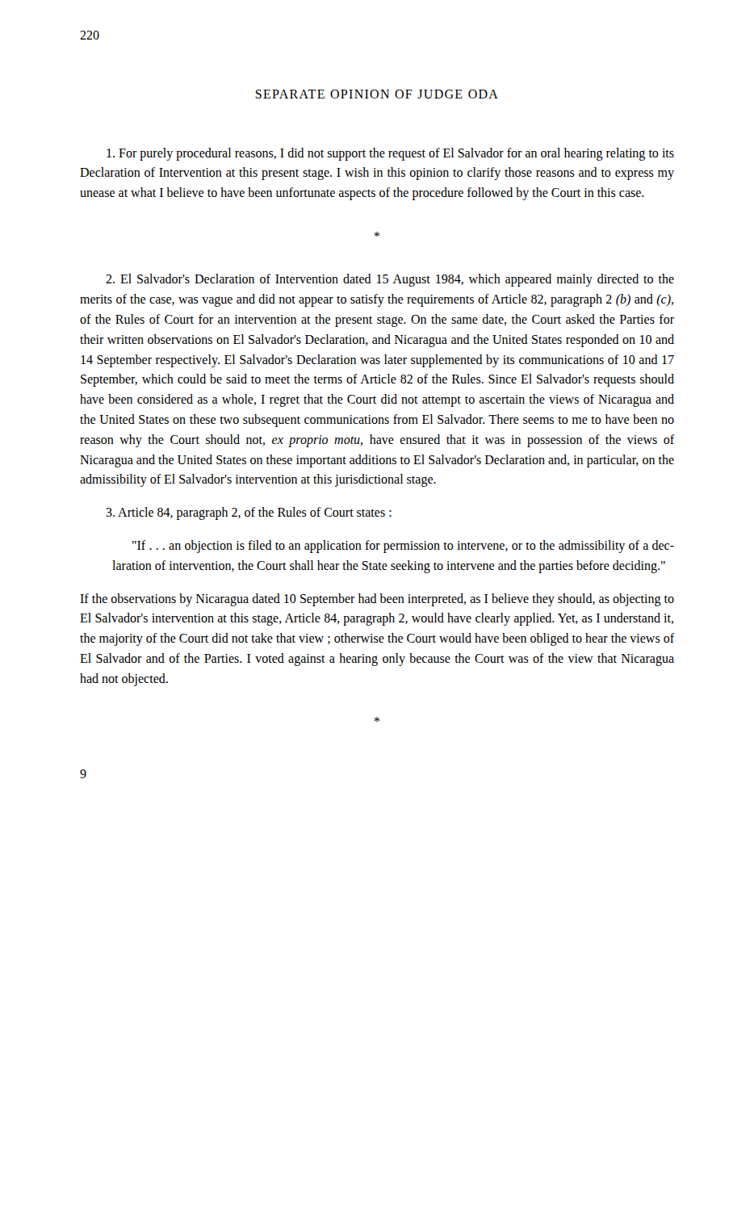220
SEPARATE OPINION OF JUDGE ODA
1. For purely procedural reasons, I did not support the request of El Salvador for an oral hearing relating to its Declaration of Intervention at this present stage. I wish in this opinion to clarify those reasons and to express my unease at what I believe to have been unfortunate aspects of the procedure followed by the Court in this case.
*
2. El Salvador's Declaration of Intervention dated 15 August 1984, which appeared mainly directed to the merits of the case, was vague and did not appear to satisfy the requirements of Article 82, paragraph 2 (b) and (c), of the Rules of Court for an intervention at the present stage. On the same date, the Court asked the Parties for their written observations on El Salvador's Declaration, and Nicaragua and the United States responded on 10 and 14 September respectively. El Salvador's Declaration was later supplemented by its communications of 10 and 17 September, which could be said to meet the terms of Article 82 of the Rules. Since El Salvador's requests should have been considered as a whole, I regret that the Court did not attempt to ascertain the views of Nicaragua and the United States on these two subsequent communications from El Salvador. There seems to me to have been no reason why the Court should not, ex proprio motu, have ensured that it was in possession of the views of Nicaragua and the United States on these important additions to El Salvador's Declaration and, in particular, on the admissibility of El Salvador's intervention at this jurisdictional stage.
3. Article 84, paragraph 2, of the Rules of Court states :
"If . . . an objection is filed to an application for permission to intervene, or to the admissibility of a declaration of intervention, the Court shall hear the State seeking to intervene and the parties before deciding."
If the observations by Nicaragua dated 10 September had been interpreted, as I believe they should, as objecting to El Salvador's intervention at this stage, Article 84, paragraph 2, would have clearly applied. Yet, as I understand it, the majority of the Court did not take that view ; otherwise the Court would have been obliged to hear the views of El Salvador and of the Parties. I voted against a hearing only because the Court was of the view that Nicaragua had not objected.
*
9